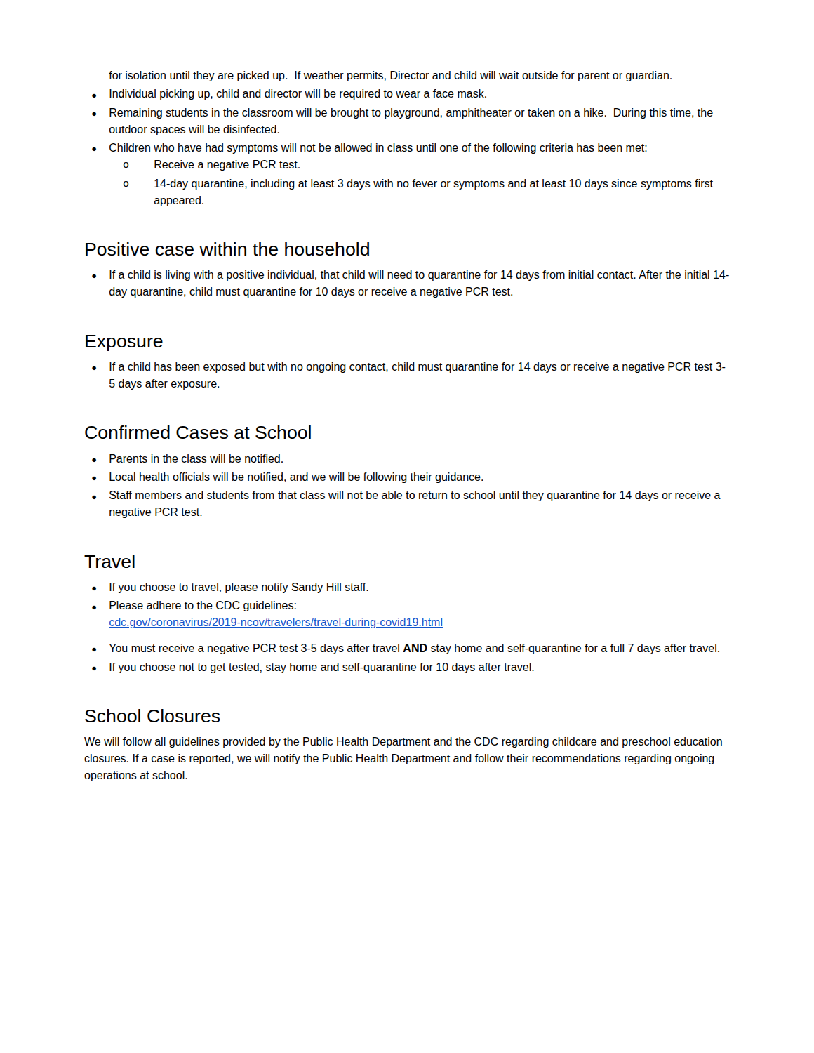for isolation until they are picked up. If weather permits, Director and child will wait outside for parent or guardian.
Individual picking up, child and director will be required to wear a face mask.
Remaining students in the classroom will be brought to playground, amphitheater or taken on a hike. During this time, the outdoor spaces will be disinfected.
Children who have had symptoms will not be allowed in class until one of the following criteria has been met:
Receive a negative PCR test.
14-day quarantine, including at least 3 days with no fever or symptoms and at least 10 days since symptoms first appeared.
Positive case within the household
If a child is living with a positive individual, that child will need to quarantine for 14 days from initial contact. After the initial 14-day quarantine, child must quarantine for 10 days or receive a negative PCR test.
Exposure
If a child has been exposed but with no ongoing contact, child must quarantine for 14 days or receive a negative PCR test 3-5 days after exposure.
Confirmed Cases at School
Parents in the class will be notified.
Local health officials will be notified, and we will be following their guidance.
Staff members and students from that class will not be able to return to school until they quarantine for 14 days or receive a negative PCR test.
Travel
If you choose to travel, please notify Sandy Hill staff.
Please adhere to the CDC guidelines:
cdc.gov/coronavirus/2019-ncov/travelers/travel-during-covid19.html
You must receive a negative PCR test 3-5 days after travel AND stay home and self-quarantine for a full 7 days after travel.
If you choose not to get tested, stay home and self-quarantine for 10 days after travel.
School Closures
We will follow all guidelines provided by the Public Health Department and the CDC regarding childcare and preschool education closures. If a case is reported, we will notify the Public Health Department and follow their recommendations regarding ongoing operations at school.